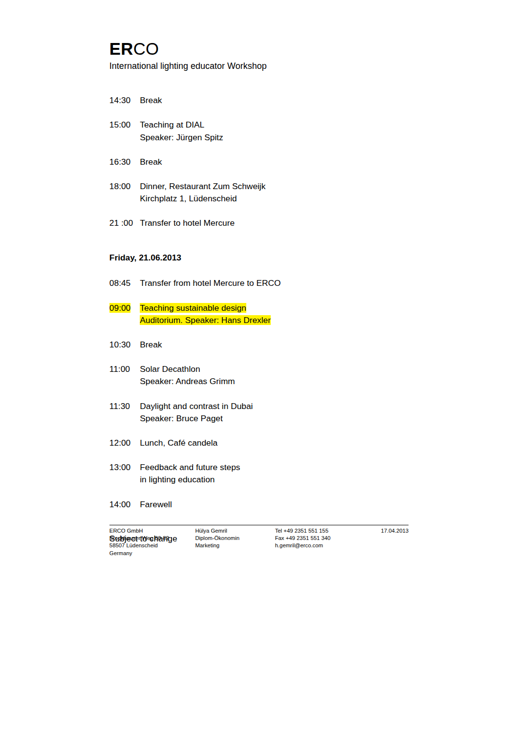ERCO
International lighting educator Workshop
14:30
Break
15:00
Teaching at DIAL Speaker: Jürgen Spitz
16:30
Break
18:00
Dinner, Restaurant Zum Schweijk Kirchplatz 1, Lüdenscheid
21 :00
Transfer to hotel Mercure
Friday, 21.06.2013
08:45
Transfer from hotel Mercure to ERCO
09:00
Teaching sustainable design Auditorium. Speaker: Hans Drexler
10:30
Break
11:00
Solar Decathlon Speaker: Andreas Grimm
11:30
Daylight and contrast in Dubai Speaker: Bruce Paget
12:00
Lunch, Café candela
13:00
Feedback and future steps in lighting education
14:00
Farewell
Subject to change
ERCO GmbH
Brockhauser Weg 80-82
58507 Lüdenscheid
Germany
Hülya Gemril
Diplom-Ökonomin
Marketing
Tel +49 2351 551 155
Fax +49 2351 551 340
h.gemril@erco.com
17.04.2013